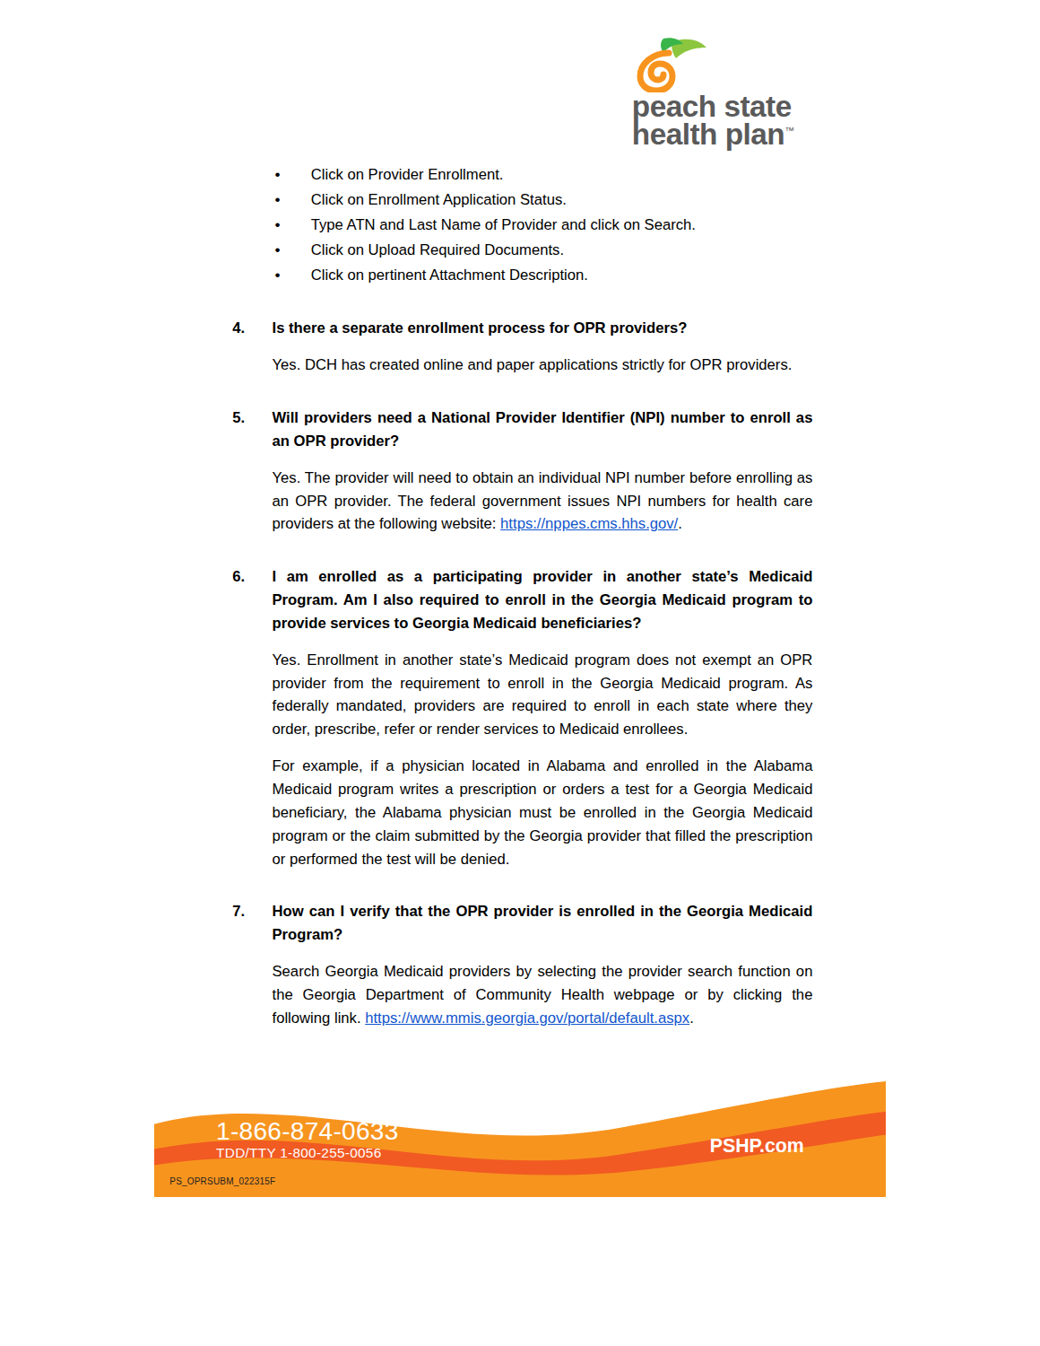peach state
health plan™
Click on Provider Enrollment.
Click on Enrollment Application Status.
Type ATN and Last Name of Provider and click on Search.
Click on Upload Required Documents.
Click on pertinent Attachment Description.
Is there a separate enrollment process for OPR providers?
Yes. DCH has created online and paper applications strictly for OPR providers.
Will providers need a National Provider Identifier (NPI) number to enroll as an OPR provider?
Yes. The provider will need to obtain an individual NPI number before enrolling as an OPR provider. The federal government issues NPI numbers for health care providers at the following website: https://nppes.cms.hhs.gov/.
I am enrolled as a participating provider in another state’s Medicaid Program. Am I also required to enroll in the Georgia Medicaid program to provide services to Georgia Medicaid beneficiaries?
Yes. Enrollment in another state’s Medicaid program does not exempt an OPR provider from the requirement to enroll in the Georgia Medicaid program. As federally mandated, providers are required to enroll in each state where they order, prescribe, refer or render services to Medicaid enrollees.
For example, if a physician located in Alabama and enrolled in the Alabama Medicaid program writes a prescription or orders a test for a Georgia Medicaid beneficiary, the Alabama physician must be enrolled in the Georgia Medicaid program or the claim submitted by the Georgia provider that filled the prescription or performed the test will be denied.
How can I verify that the OPR provider is enrolled in the Georgia Medicaid Program?
Search Georgia Medicaid providers by selecting the provider search function on the Georgia Department of Community Health webpage or by clicking the following link. https://www.mmis.georgia.gov/portal/default.aspx.
1-866-874-0633
TDD/TTY 1-800-255-0056
PSHP.com
PS_OPRSUBM_022315F